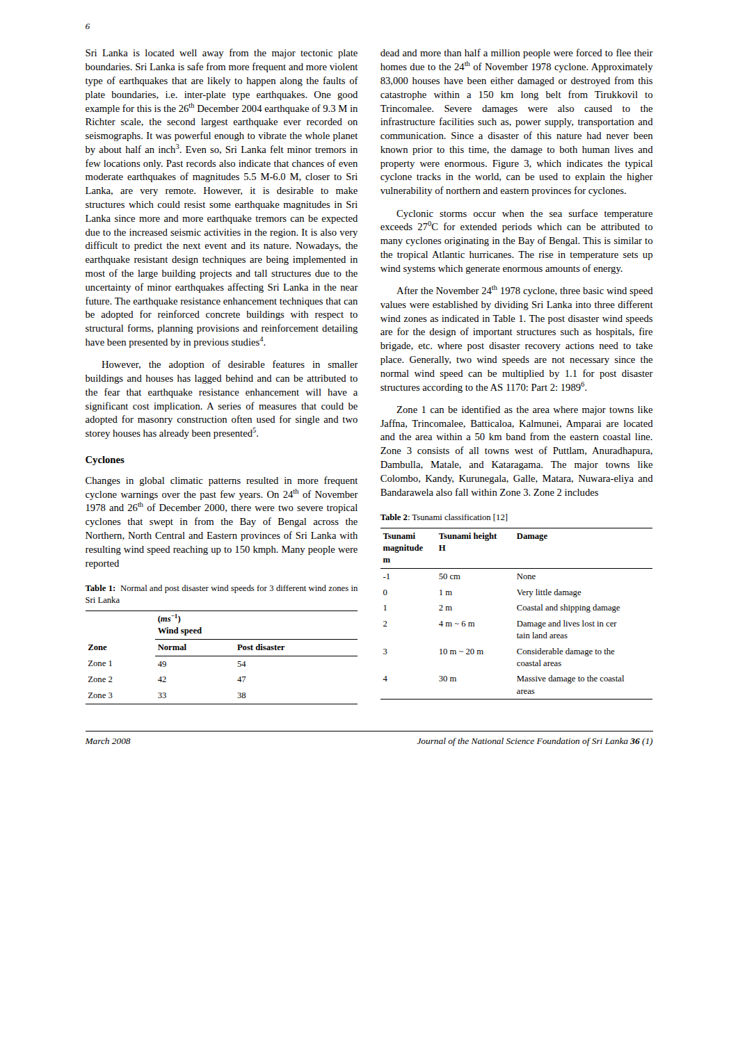6
Sri Lanka is located well away from the major tectonic plate boundaries. Sri Lanka is safe from more frequent and more violent type of earthquakes that are likely to happen along the faults of plate boundaries, i.e. inter-plate type earthquakes. One good example for this is the 26th December 2004 earthquake of 9.3 M in Richter scale, the second largest earthquake ever recorded on seismographs. It was powerful enough to vibrate the whole planet by about half an inch3. Even so, Sri Lanka felt minor tremors in few locations only. Past records also indicate that chances of even moderate earthquakes of magnitudes 5.5 M-6.0 M, closer to Sri Lanka, are very remote. However, it is desirable to make structures which could resist some earthquake magnitudes in Sri Lanka since more and more earthquake tremors can be expected due to the increased seismic activities in the region. It is also very difficult to predict the next event and its nature. Nowadays, the earthquake resistant design techniques are being implemented in most of the large building projects and tall structures due to the uncertainty of minor earthquakes affecting Sri Lanka in the near future. The earthquake resistance enhancement techniques that can be adopted for reinforced concrete buildings with respect to structural forms, planning provisions and reinforcement detailing have been presented by in previous studies4.
However, the adoption of desirable features in smaller buildings and houses has lagged behind and can be attributed to the fear that earthquake resistance enhancement will have a significant cost implication. A series of measures that could be adopted for masonry construction often used for single and two storey houses has already been presented5.
Cyclones
Changes in global climatic patterns resulted in more frequent cyclone warnings over the past few years. On 24th of November 1978 and 26th of December 2000, there were two severe tropical cyclones that swept in from the Bay of Bengal across the Northern, North Central and Eastern provinces of Sri Lanka with resulting wind speed reaching up to 150 kmph. Many people were reported
Table 1: Normal and post disaster wind speeds for 3 different wind zones in Sri Lanka
| Zone | ( ms −1 ) Wind speed |
| --- | --- |
| Normal | Post disaster |
| Zone 1 | 49 | 54 |
| Zone 2 | 42 | 47 |
| Zone 3 | 33 | 38 |
dead and more than half a million people were forced to flee their homes due to the 24th of November 1978 cyclone. Approximately 83,000 houses have been either damaged or destroyed from this catastrophe within a 150 km long belt from Tirukkovil to Trincomalee. Severe damages were also caused to the infrastructure facilities such as, power supply, transportation and communication. Since a disaster of this nature had never been known prior to this time, the damage to both human lives and property were enormous. Figure 3, which indicates the typical cyclone tracks in the world, can be used to explain the higher vulnerability of northern and eastern provinces for cyclones.
Cyclonic storms occur when the sea surface temperature exceeds 270C for extended periods which can be attributed to many cyclones originating in the Bay of Bengal. This is similar to the tropical Atlantic hurricanes. The rise in temperature sets up wind systems which generate enormous amounts of energy.
After the November 24th 1978 cyclone, three basic wind speed values were established by dividing Sri Lanka into three different wind zones as indicated in Table 1. The post disaster wind speeds are for the design of important structures such as hospitals, fire brigade, etc. where post disaster recovery actions need to take place. Generally, two wind speeds are not necessary since the normal wind speed can be multiplied by 1.1 for post disaster structures according to the AS 1170: Part 2: 19896.
Zone 1 can be identified as the area where major towns like Jaffna, Trincomalee, Batticaloa, Kalmunei, Amparai are located and the area within a 50 km band from the eastern coastal line. Zone 3 consists of all towns west of Puttlam, Anuradhapura, Dambulla, Matale, and Kataragama. The major towns like Colombo, Kandy, Kurunegala, Galle, Matara, Nuwara-eliya and Bandarawela also fall within Zone 3. Zone 2 includes
Table 2: Tsunami classification [12]
| Tsunami magnitude m | Tsunami height H | Damage |
| --- | --- | --- |
| -1 | 50 cm | None |
| 0 | 1 m | Very little damage |
| 1 | 2 m | Coastal and shipping damage |
| 2 | 4 m ~ 6 m | Damage and lives lost in cer tain land areas |
| 3 | 10 m ~ 20 m | Considerable damage to the coastal areas |
| 4 | 30 m | Massive damage to the coastal areas |
March 2008
Journal of the National Science Foundation of Sri Lanka 36 (1)